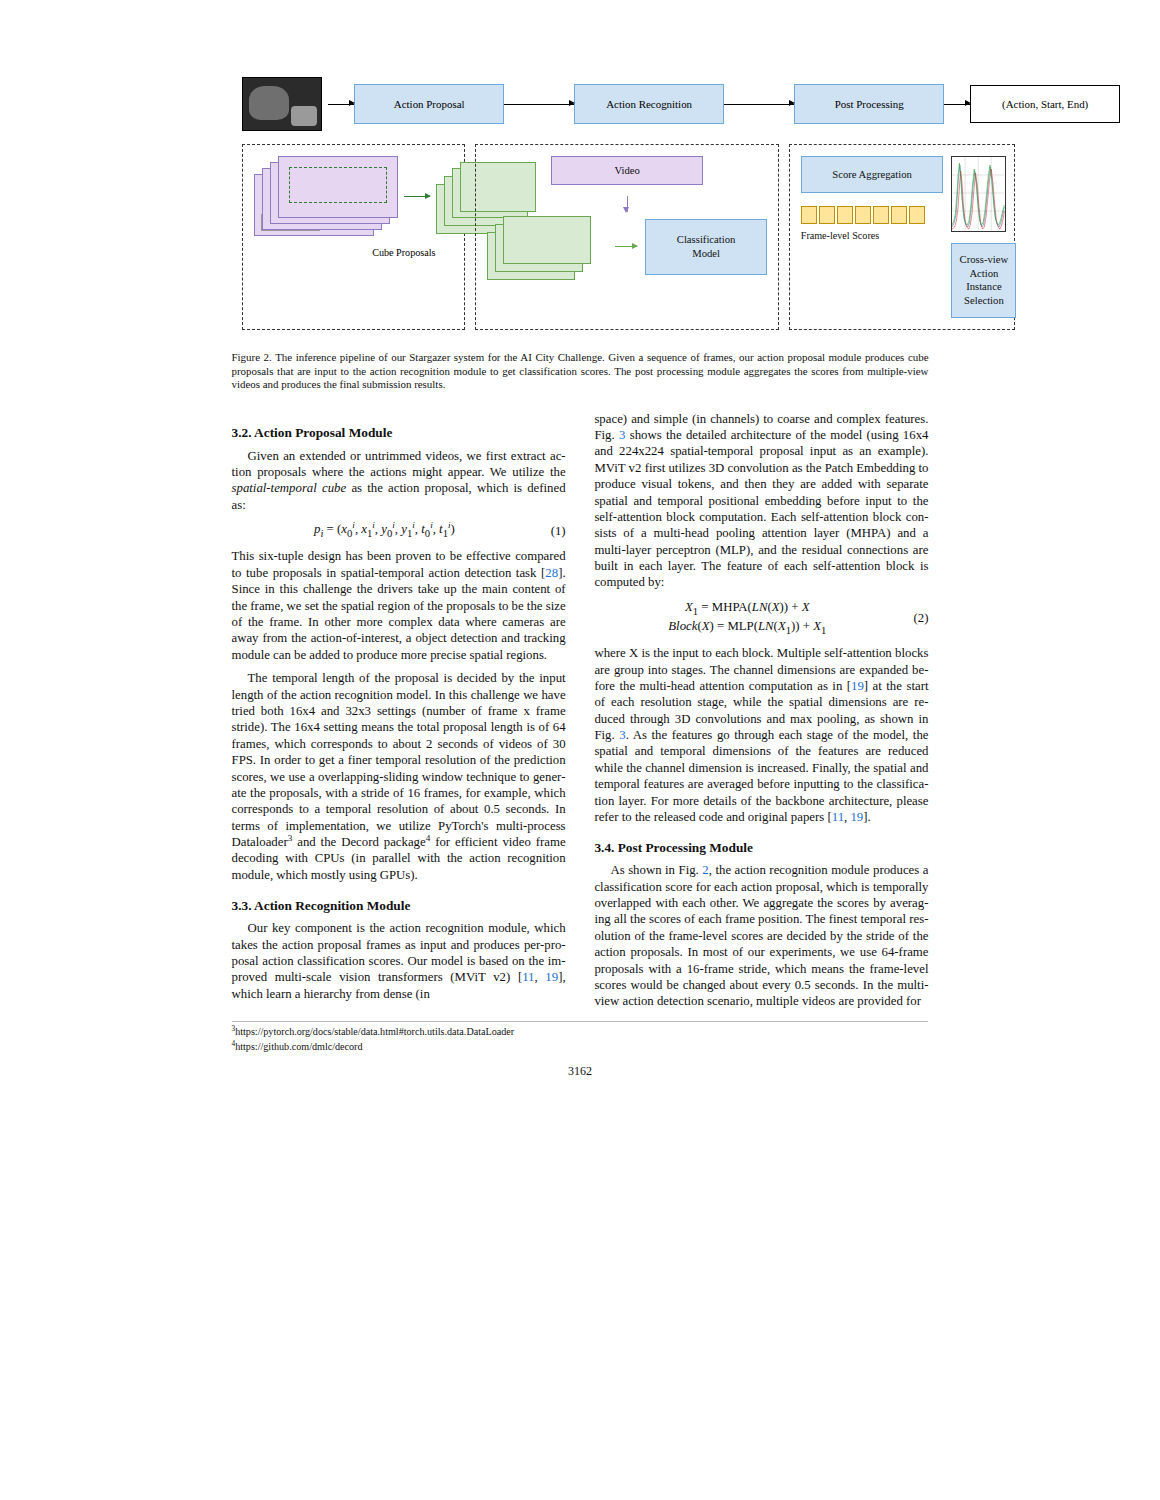Action Proposal
Action Recognition
Post Processing
(Action, Start, End)
Video Frame
Cube Proposals
Video
Classification
Model
Score Aggregation
Frame-level Scores
Cross-view Action
Instance Selection
Figure 2. The inference pipeline of our Stargazer system for the AI City Challenge. Given a sequence of frames, our action proposal module produces cube proposals that are input to the action recognition module to get classification scores. The post processing module aggregates the scores from multiple-view videos and produces the final submission results.
3.2. Action Proposal Module
Given an extended or untrimmed videos, we first extract action proposals where the actions might appear. We utilize the spatial-temporal cube as the action proposal, which is defined as:
pi = (x0i, x1i, y0i, y1i, t0i, t1i)
(1)
This six-tuple design has been proven to be effective compared to tube proposals in spatial-temporal action detection task [28]. Since in this challenge the drivers take up the main content of the frame, we set the spatial region of the proposals to be the size of the frame. In other more complex data where cameras are away from the action-of-interest, a object detection and tracking module can be added to produce more precise spatial regions.
The temporal length of the proposal is decided by the input length of the action recognition model. In this challenge we have tried both 16x4 and 32x3 settings (number of frame x frame stride). The 16x4 setting means the total proposal length is of 64 frames, which corresponds to about 2 seconds of videos of 30 FPS. In order to get a finer temporal resolution of the prediction scores, we use a overlapping-sliding window technique to generate the proposals, with a stride of 16 frames, for example, which corresponds to a temporal resolution of about 0.5 seconds. In terms of implementation, we utilize PyTorch's multi-process Dataloader3 and the Decord package4 for efficient video frame decoding with CPUs (in parallel with the action recognition module, which mostly using GPUs).
3.3. Action Recognition Module
Our key component is the action recognition module, which takes the action proposal frames as input and produces per-proposal action classification scores. Our model is based on the improved multi-scale vision transformers (MViT v2) [11, 19], which learn a hierarchy from dense (in
space) and simple (in channels) to coarse and complex features. Fig. 3 shows the detailed architecture of the model (using 16x4 and 224x224 spatial-temporal proposal input as an example). MViT v2 first utilizes 3D convolution as the Patch Embedding to produce visual tokens, and then they are added with separate spatial and temporal positional embedding before input to the self-attention block computation. Each self-attention block consists of a multi-head pooling attention layer (MHPA) and a multi-layer perceptron (MLP), and the residual connections are built in each layer. The feature of each self-attention block is computed by:
X1 = MHPA(LN(X)) + X
Block(X) = MLP(LN(X1)) + X1
(2)
where X is the input to each block. Multiple self-attention blocks are group into stages. The channel dimensions are expanded before the multi-head attention computation as in [19] at the start of each resolution stage, while the spatial dimensions are reduced through 3D convolutions and max pooling, as shown in Fig. 3. As the features go through each stage of the model, the spatial and temporal dimensions of the features are reduced while the channel dimension is increased. Finally, the spatial and temporal features are averaged before inputting to the classification layer. For more details of the backbone architecture, please refer to the released code and original papers [11, 19].
3.4. Post Processing Module
As shown in Fig. 2, the action recognition module produces a classification score for each action proposal, which is temporally overlapped with each other. We aggregate the scores by averaging all the scores of each frame position. The finest temporal resolution of the frame-level scores are decided by the stride of the action proposals. In most of our experiments, we use 64-frame proposals with a 16-frame stride, which means the frame-level scores would be changed about every 0.5 seconds. In the multi-view action detection scenario, multiple videos are provided for
3https://pytorch.org/docs/stable/data.html#torch.utils.data.DataLoader
4https://github.com/dmlc/decord
3162